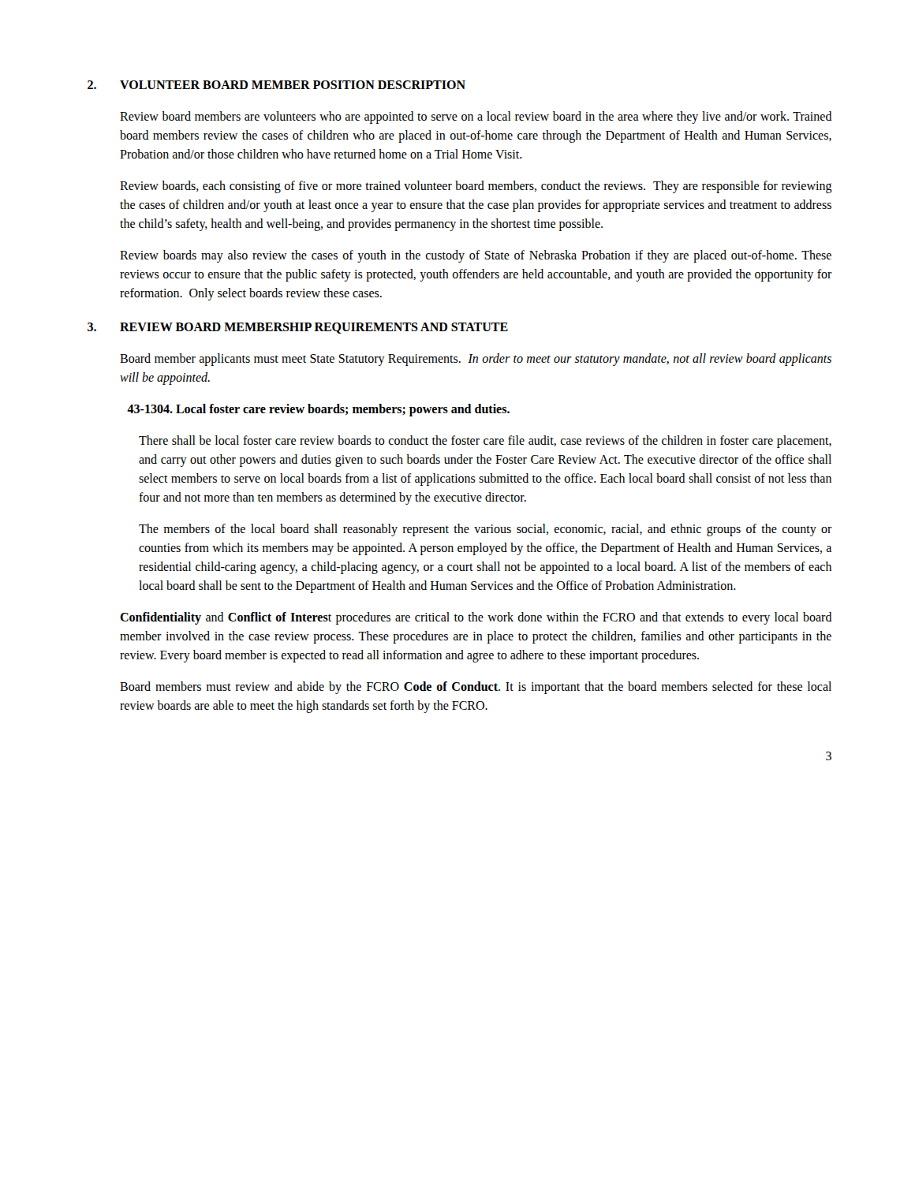2. VOLUNTEER BOARD MEMBER POSITION DESCRIPTION
Review board members are volunteers who are appointed to serve on a local review board in the area where they live and/or work. Trained board members review the cases of children who are placed in out-of-home care through the Department of Health and Human Services, Probation and/or those children who have returned home on a Trial Home Visit.
Review boards, each consisting of five or more trained volunteer board members, conduct the reviews. They are responsible for reviewing the cases of children and/or youth at least once a year to ensure that the case plan provides for appropriate services and treatment to address the child’s safety, health and well-being, and provides permanency in the shortest time possible.
Review boards may also review the cases of youth in the custody of State of Nebraska Probation if they are placed out-of-home. These reviews occur to ensure that the public safety is protected, youth offenders are held accountable, and youth are provided the opportunity for reformation. Only select boards review these cases.
3. REVIEW BOARD MEMBERSHIP REQUIREMENTS AND STATUTE
Board member applicants must meet State Statutory Requirements. In order to meet our statutory mandate, not all review board applicants will be appointed.
43-1304. Local foster care review boards; members; powers and duties.
There shall be local foster care review boards to conduct the foster care file audit, case reviews of the children in foster care placement, and carry out other powers and duties given to such boards under the Foster Care Review Act. The executive director of the office shall select members to serve on local boards from a list of applications submitted to the office. Each local board shall consist of not less than four and not more than ten members as determined by the executive director.
The members of the local board shall reasonably represent the various social, economic, racial, and ethnic groups of the county or counties from which its members may be appointed. A person employed by the office, the Department of Health and Human Services, a residential child-caring agency, a child-placing agency, or a court shall not be appointed to a local board. A list of the members of each local board shall be sent to the Department of Health and Human Services and the Office of Probation Administration.
Confidentiality and Conflict of Interest procedures are critical to the work done within the FCRO and that extends to every local board member involved in the case review process. These procedures are in place to protect the children, families and other participants in the review. Every board member is expected to read all information and agree to adhere to these important procedures.
Board members must review and abide by the FCRO Code of Conduct. It is important that the board members selected for these local review boards are able to meet the high standards set forth by the FCRO.
3